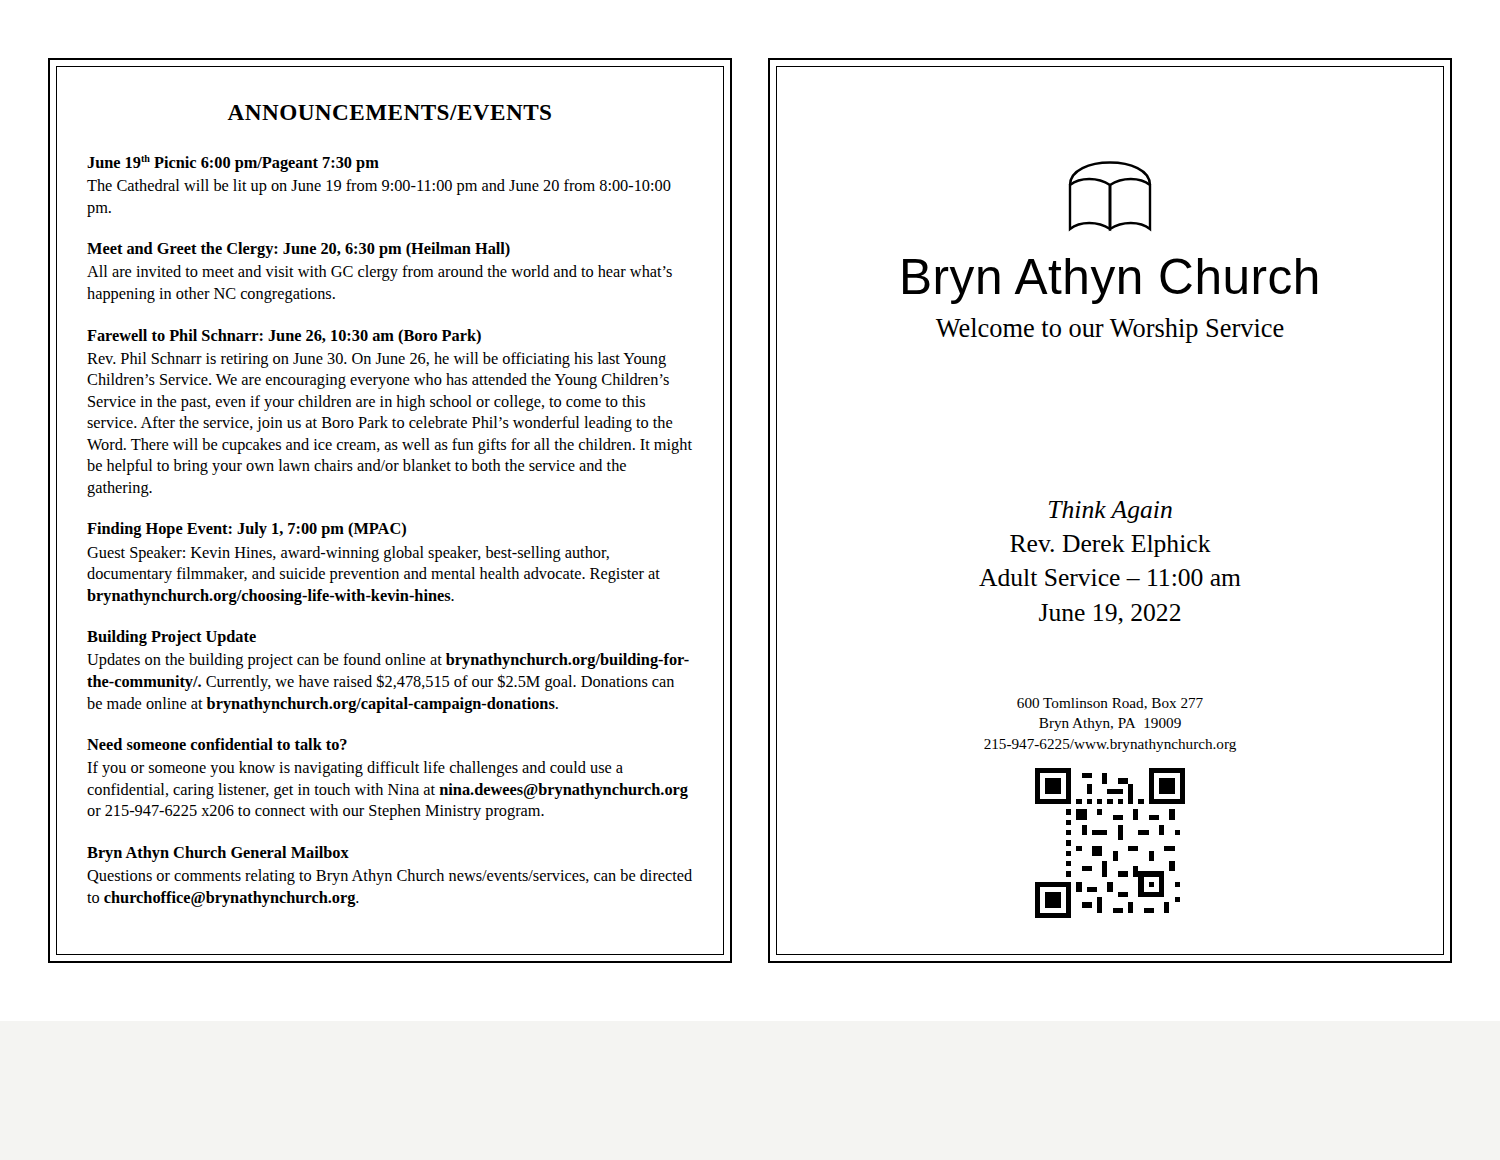ANNOUNCEMENTS/EVENTS
June 19th Picnic 6:00 pm/Pageant 7:30 pm
The Cathedral will be lit up on June 19 from 9:00-11:00 pm and June 20 from 8:00-10:00 pm.
Meet and Greet the Clergy: June 20, 6:30 pm (Heilman Hall)
All are invited to meet and visit with GC clergy from around the world and to hear what’s happening in other NC congregations.
Farewell to Phil Schnarr: June 26, 10:30 am (Boro Park)
Rev. Phil Schnarr is retiring on June 30. On June 26, he will be officiating his last Young Children’s Service. We are encouraging everyone who has attended the Young Children’s Service in the past, even if your children are in high school or college, to come to this service. After the service, join us at Boro Park to celebrate Phil’s wonderful leading to the Word. There will be cupcakes and ice cream, as well as fun gifts for all the children. It might be helpful to bring your own lawn chairs and/or blanket to both the service and the gathering.
Finding Hope Event: July 1, 7:00 pm (MPAC)
Guest Speaker: Kevin Hines, award-winning global speaker, best-selling author, documentary filmmaker, and suicide prevention and mental health advocate. Register at brynathynchurch.org/choosing-life-with-kevin-hines.
Building Project Update
Updates on the building project can be found online at brynathynchurch.org/building-for-the-community/. Currently, we have raised $2,478,515 of our $2.5M goal. Donations can be made online at brynathynchurch.org/capital-campaign-donations.
Need someone confidential to talk to?
If you or someone you know is navigating difficult life challenges and could use a confidential, caring listener, get in touch with Nina at nina.dewees@brynathynchurch.org or 215-947-6225 x206 to connect with our Stephen Ministry program.
Bryn Athyn Church General Mailbox
Questions or comments relating to Bryn Athyn Church news/events/services, can be directed to churchoffice@brynathynchurch.org.
Bryn Athyn Church
Welcome to our Worship Service
Think Again
Rev. Derek Elphick
Adult Service – 11:00 am
June 19, 2022
600 Tomlinson Road, Box 277
Bryn Athyn, PA 19009
215-947-6225/www.brynathynchurch.org